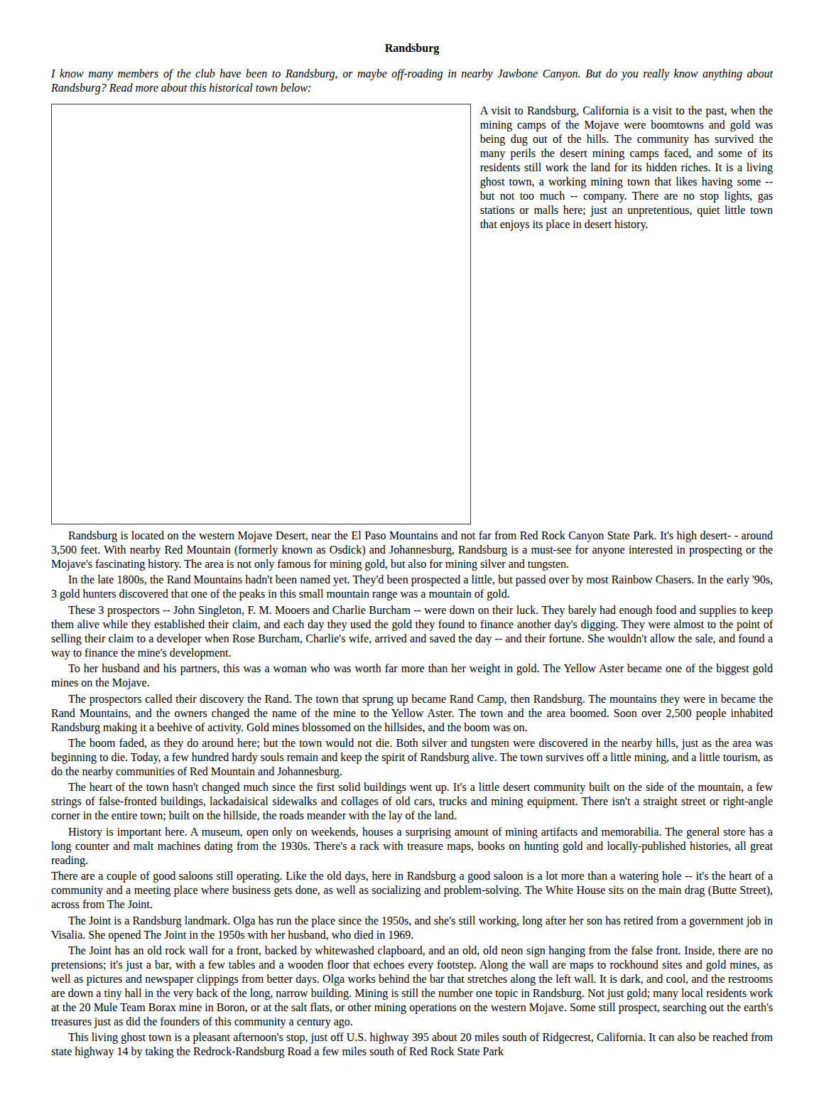Randsburg
I know many members of the club have been to Randsburg, or maybe off-roading in nearby Jawbone Canyon. But do you really know anything about Randsburg? Read more about this historical town below:
A visit to Randsburg, California is a visit to the past, when the mining camps of the Mojave were boomtowns and gold was being dug out of the hills. The community has survived the many perils the desert mining camps faced, and some of its residents still work the land for its hidden riches. It is a living ghost town, a working mining town that likes having some -- but not too much -- company. There are no stop lights, gas stations or malls here; just an unpretentious, quiet little town that enjoys its place in desert history.
Randsburg is located on the western Mojave Desert, near the El Paso Mountains and not far from Red Rock Canyon State Park. It's high desert- - around 3,500 feet. With nearby Red Mountain (formerly known as Osdick) and Johannesburg, Randsburg is a must-see for anyone interested in prospecting or the Mojave's fascinating history. The area is not only famous for mining gold, but also for mining silver and tungsten.
In the late 1800s, the Rand Mountains hadn't been named yet. They'd been prospected a little, but passed over by most Rainbow Chasers. In the early '90s, 3 gold hunters discovered that one of the peaks in this small mountain range was a mountain of gold.
These 3 prospectors -- John Singleton, F. M. Mooers and Charlie Burcham -- were down on their luck. They barely had enough food and supplies to keep them alive while they established their claim, and each day they used the gold they found to finance another day's digging. They were almost to the point of selling their claim to a developer when Rose Burcham, Charlie's wife, arrived and saved the day -- and their fortune. She wouldn't allow the sale, and found a way to finance the mine's development.
To her husband and his partners, this was a woman who was worth far more than her weight in gold. The Yellow Aster became one of the biggest gold mines on the Mojave.
The prospectors called their discovery the Rand. The town that sprung up became Rand Camp, then Randsburg. The mountains they were in became the Rand Mountains, and the owners changed the name of the mine to the Yellow Aster. The town and the area boomed. Soon over 2,500 people inhabited Randsburg making it a beehive of activity. Gold mines blossomed on the hillsides, and the boom was on.
The boom faded, as they do around here; but the town would not die. Both silver and tungsten were discovered in the nearby hills, just as the area was beginning to die. Today, a few hundred hardy souls remain and keep the spirit of Randsburg alive. The town survives off a little mining, and a little tourism, as do the nearby communities of Red Mountain and Johannesburg.
The heart of the town hasn't changed much since the first solid buildings went up. It's a little desert community built on the side of the mountain, a few strings of false-fronted buildings, lackadaisical sidewalks and collages of old cars, trucks and mining equipment. There isn't a straight street or right-angle corner in the entire town; built on the hillside, the roads meander with the lay of the land.
History is important here. A museum, open only on weekends, houses a surprising amount of mining artifacts and memorabilia. The general store has a long counter and malt machines dating from the 1930s. There's a rack with treasure maps, books on hunting gold and locally-published histories, all great reading.
There are a couple of good saloons still operating. Like the old days, here in Randsburg a good saloon is a lot more than a watering hole -- it's the heart of a community and a meeting place where business gets done, as well as socializing and problem-solving. The White House sits on the main drag (Butte Street), across from The Joint.
The Joint is a Randsburg landmark. Olga has run the place since the 1950s, and she's still working, long after her son has retired from a government job in Visalia. She opened The Joint in the 1950s with her husband, who died in 1969.
The Joint has an old rock wall for a front, backed by whitewashed clapboard, and an old, old neon sign hanging from the false front. Inside, there are no pretensions; it's just a bar, with a few tables and a wooden floor that echoes every footstep. Along the wall are maps to rockhound sites and gold mines, as well as pictures and newspaper clippings from better days. Olga works behind the bar that stretches along the left wall. It is dark, and cool, and the restrooms are down a tiny hall in the very back of the long, narrow building. Mining is still the number one topic in Randsburg. Not just gold; many local residents work at the 20 Mule Team Borax mine in Boron, or at the salt flats, or other mining operations on the western Mojave. Some still prospect, searching out the earth's treasures just as did the founders of this community a century ago.
This living ghost town is a pleasant afternoon's stop, just off U.S. highway 395 about 20 miles south of Ridgecrest, California. It can also be reached from state highway 14 by taking the Redrock-Randsburg Road a few miles south of Red Rock State Park